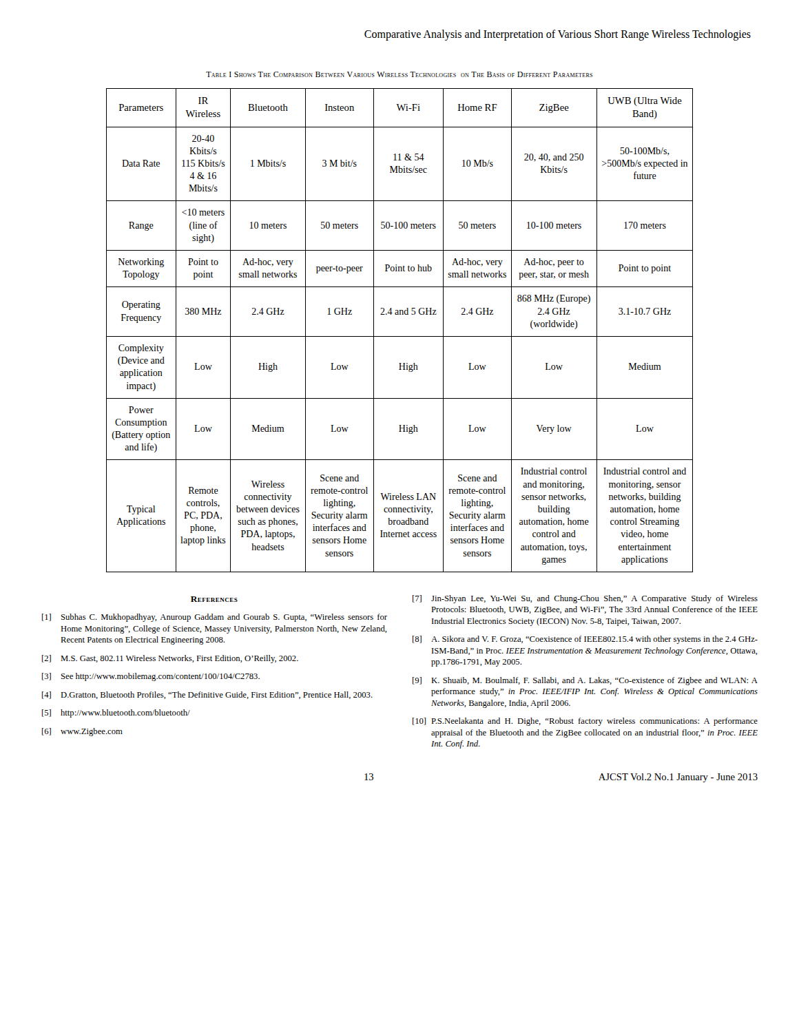Comparative Analysis and Interpretation of Various Short Range Wireless Technologies
Table I Shows The Comparison Between Various Wireless Technologies on The Basis of Different Parameters
| Parameters | IR Wireless | Bluetooth | Insteon | Wi-Fi | Home RF | ZigBee | UWB (Ultra Wide Band) |
| --- | --- | --- | --- | --- | --- | --- | --- |
| Data Rate | 20-40 Kbits/s 115 Kbits/s 4 & 16 Mbits/s | 1 Mbits/s | 3 M bit/s | 11 & 54 Mbits/sec | 10 Mb/s | 20, 40, and 250 Kbits/s | 50-100Mb/s, >500Mb/s expected in future |
| Range | <10 meters (line of sight) | 10 meters | 50 meters | 50-100 meters | 50 meters | 10-100 meters | 170 meters |
| Networking Topology | Point to point | Ad-hoc, very small networks | peer-to-peer | Point to hub | Ad-hoc, very small networks | Ad-hoc, peer to peer, star, or mesh | Point to point |
| Operating Frequency | 380 MHz | 2.4 GHz | 1 GHz | 2.4 and 5 GHz | 2.4 GHz | 868 MHz (Europe) 2.4 GHz (worldwide) | 3.1-10.7 GHz |
| Complexity (Device and application impact) | Low | High | Low | High | Low | Low | Medium |
| Power Consumption (Battery option and life) | Low | Medium | Low | High | Low | Very low | Low |
| Typical Applications | Remote controls, PC, PDA, phone, laptop links | Wireless connectivity between devices such as phones, PDA, laptops, headsets | Scene and remote-control lighting, Security alarm interfaces and sensors Home sensors | Wireless LAN connectivity, broadband Internet access | Scene and remote-control lighting, Security alarm interfaces and sensors Home sensors | Industrial control and monitoring, sensor networks, building automation, home control and automation, toys, games | Industrial control and monitoring, sensor networks, building automation, home control Streaming video, home entertainment applications |
References
[1]
Subhas C. Mukhopadhyay, Anuroup Gaddam and Gourab S. Gupta, “Wireless sensors for Home Monitoring”, College of Science, Massey University, Palmerston North, New Zeland, Recent Patents on Electrical Engineering 2008.
[2]
M.S. Gast, 802.11 Wireless Networks, First Edition, O’Reilly, 2002.
[3]
See http://www.mobilemag.com/content/100/104/C2783.
[4]
D.Gratton, Bluetooth Profiles, “The Definitive Guide, First Edition”, Prentice Hall, 2003.
[5]
http://www.bluetooth.com/bluetooth/
[6]
www.Zigbee.com
[7]
Jin-Shyan Lee, Yu-Wei Su, and Chung-Chou Shen,” A Comparative Study of Wireless Protocols: Bluetooth, UWB, ZigBee, and Wi-Fi”, The 33rd Annual Conference of the IEEE Industrial Electronics Society (IECON) Nov. 5-8, Taipei, Taiwan, 2007.
[8]
A. Sikora and V. F. Groza, “Coexistence of IEEE802.15.4 with other systems in the 2.4 GHz-ISM-Band,” in Proc. IEEE Instrumentation & Measurement Technology Conference, Ottawa, pp.1786-1791, May 2005.
[9]
K. Shuaib, M. Boulmalf, F. Sallabi, and A. Lakas, “Co-existence of Zigbee and WLAN: A performance study,” in Proc. IEEE/IFIP Int. Conf. Wireless & Optical Communications Networks, Bangalore, India, April 2006.
[10]
P.S.Neelakanta and H. Dighe, “Robust factory wireless communications: A performance appraisal of the Bluetooth and the ZigBee collocated on an industrial floor,” in Proc. IEEE Int. Conf. Ind.
13
AJCST Vol.2 No.1 January - June 2013